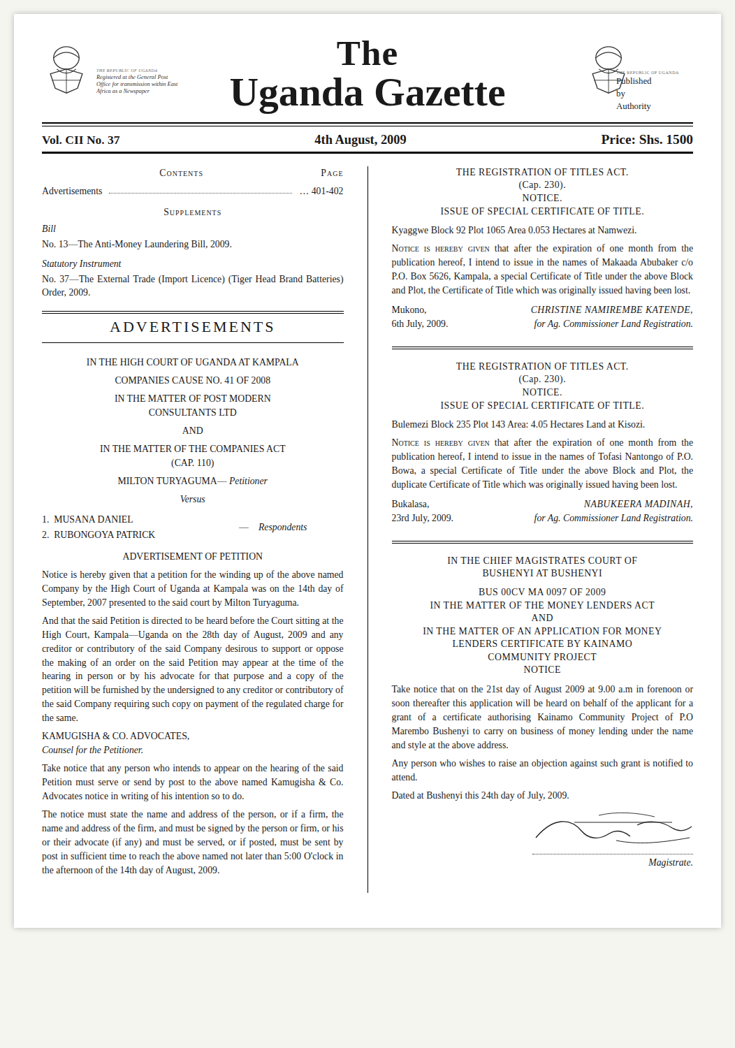The Republic of Uganda
Registered at the General Post Office for transmission within East Africa as a Newspaper
The Republic of Uganda
Published
by
Authority
The
Uganda Gazette
Vol. CII No. 37 4th August, 2009 Price: Shs. 1500
Contents Page
Advertisements … 401-402
Supplements
Bill
No. 13—The Anti-Money Laundering Bill, 2009.
Statutory Instrument
No. 37—The External Trade (Import Licence) (Tiger Head Brand Batteries) Order, 2009.
ADVERTISEMENTS
IN THE HIGH COURT OF UGANDA AT KAMPALA
COMPANIES CAUSE NO. 41 OF 2008
IN THE MATTER OF POST MODERN
CONSULTANTS LTD
AND
IN THE MATTER OF THE COMPANIES ACT
(CAP. 110)
MILTON TURYAGUMA— Petitioner
Versus
| 1. MUSANA DANIEL | — | Respondents |
| 2. RUBONGOYA PATRICK |
ADVERTISEMENT OF PETITION
Notice is hereby given that a petition for the winding up of the above named Company by the High Court of Uganda at Kampala was on the 14th day of September, 2007 presented to the said court by Milton Turyaguma.
And that the said Petition is directed to be heard before the Court sitting at the High Court, Kampala—Uganda on the 28th day of August, 2009 and any creditor or contributory of the said Company desirous to support or oppose the making of an order on the said Petition may appear at the time of the hearing in person or by his advocate for that purpose and a copy of the petition will be furnished by the undersigned to any creditor or contributory of the said Company requiring such copy on payment of the regulated charge for the same.
KAMUGISHA & CO. ADVOCATES,
Counsel for the Petitioner.
Take notice that any person who intends to appear on the hearing of the said Petition must serve or send by post to the above named Kamugisha & Co. Advocates notice in writing of his intention so to do.
The notice must state the name and address of the person, or if a firm, the name and address of the firm, and must be signed by the person or firm, or his or their advocate (if any) and must be served, or if posted, must be sent by post in sufficient time to reach the above named not later than 5:00 O'clock in the afternoon of the 14th day of August, 2009.
THE REGISTRATION OF TITLES ACT.
(Cap. 230).
NOTICE.
ISSUE OF SPECIAL CERTIFICATE OF TITLE.
Kyaggwe Block 92 Plot 1065 Area 0.053 Hectares at Namwezi.
Notice is hereby given that after the expiration of one month from the publication hereof, I intend to issue in the names of Makaada Abubaker c/o P.O. Box 5626, Kampala, a special Certificate of Title under the above Block and Plot, the Certificate of Title which was originally issued having been lost.
Mukono,
6th July, 2009.
CHRISTINE NAMIREMBE KATENDE,
for Ag. Commissioner Land Registration.
THE REGISTRATION OF TITLES ACT.
(Cap. 230).
NOTICE.
ISSUE OF SPECIAL CERTIFICATE OF TITLE.
Bulemezi Block 235 Plot 143 Area: 4.05 Hectares Land at Kisozi.
Notice is hereby given that after the expiration of one month from the publication hereof, I intend to issue in the names of Tofasi Nantongo of P.O. Bowa, a special Certificate of Title under the above Block and Plot, the duplicate Certificate of Title which was originally issued having been lost.
Bukalasa,
23rd July, 2009.
NABUKEERA MADINAH,
for Ag. Commissioner Land Registration.
IN THE CHIEF MAGISTRATES COURT OF
BUSHENYI AT BUSHENYI
BUS 00CV MA 0097 OF 2009
IN THE MATTER OF THE MONEY LENDERS ACT
AND
IN THE MATTER OF AN APPLICATION FOR MONEY
LENDERS CERTIFICATE BY KAINAMO
COMMUNITY PROJECT
NOTICE
Take notice that on the 21st day of August 2009 at 9.00 a.m in forenoon or soon thereafter this application will be heard on behalf of the applicant for a grant of a certificate authorising Kainamo Community Project of P.O Marembo Bushenyi to carry on business of money lending under the name and style at the above address.
Any person who wishes to raise an objection against such grant is notified to attend.
Dated at Bushenyi this 24th day of July, 2009.
Magistrate.